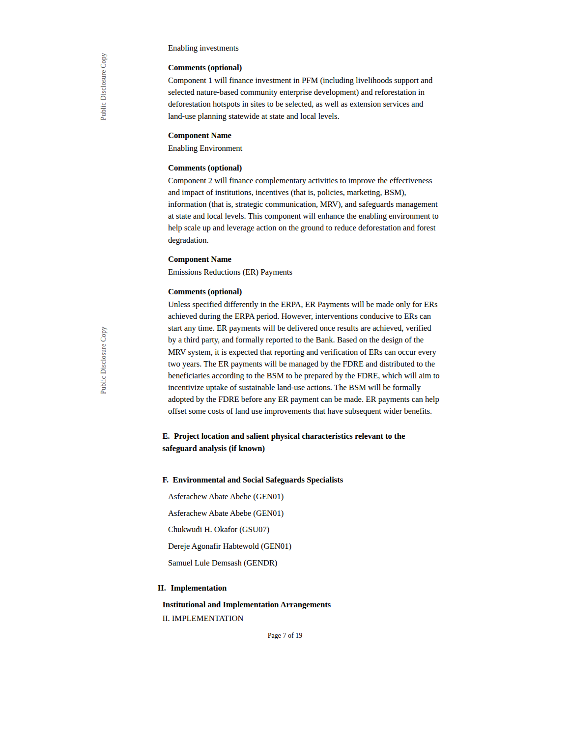Public Disclosure Copy
Public Disclosure Copy
Enabling investments
Comments (optional)
Component 1 will finance investment in PFM (including livelihoods support and selected nature-based community enterprise development) and reforestation in deforestation hotspots in sites to be selected, as well as extension services and land-use planning statewide at state and local levels.
Component Name
Enabling Environment
Comments (optional)
Component 2 will finance complementary activities to improve the effectiveness and impact of institutions, incentives (that is, policies, marketing, BSM), information (that is, strategic communication, MRV), and safeguards management at state and local levels. This component will enhance the enabling environment to help scale up and leverage action on the ground to reduce deforestation and forest degradation.
Component Name
Emissions Reductions (ER) Payments
Comments (optional)
Unless specified differently in the ERPA, ER Payments will be made only for ERs achieved during the ERPA period. However, interventions conducive to ERs can start any time. ER payments will be delivered once results are achieved, verified by a third party, and formally reported to the Bank. Based on the design of the MRV system, it is expected that reporting and verification of ERs can occur every two years. The ER payments will be managed by the FDRE and distributed to the beneficiaries according to the BSM to be prepared by the FDRE, which will aim to incentivize uptake of sustainable land-use actions. The BSM will be formally adopted by the FDRE before any ER payment can be made. ER payments can help offset some costs of land use improvements that have subsequent wider benefits.
E. Project location and salient physical characteristics relevant to the safeguard analysis (if known)
F. Environmental and Social Safeguards Specialists
Asferachew Abate Abebe (GEN01)
Asferachew Abate Abebe (GEN01)
Chukwudi H. Okafor (GSU07)
Dereje Agonafir Habtewold (GEN01)
Samuel Lule Demsash (GENDR)
II. Implementation
Institutional and Implementation Arrangements
II. IMPLEMENTATION
Page 7 of 19